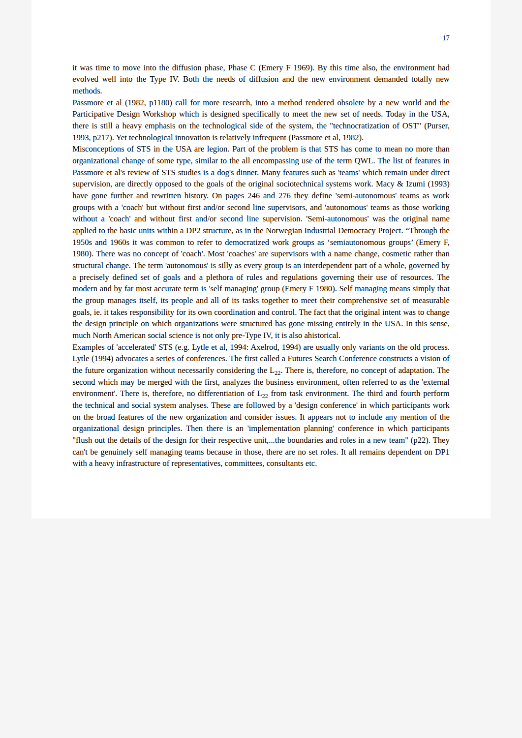17
it was time to move into the diffusion phase, Phase C (Emery F 1969). By this time also, the environment had evolved well into the Type IV. Both the needs of diffusion and the new environment demanded totally new methods.
Passmore et al (1982, p1180) call for more research, into a method rendered obsolete by a new world and the Participative Design Workshop which is designed specifically to meet the new set of needs. Today in the USA, there is still a heavy emphasis on the technological side of the system, the "technocratization of OST" (Purser, 1993, p217). Yet technological innovation is relatively infrequent (Passmore et al, 1982).
Misconceptions of STS in the USA are legion. Part of the problem is that STS has come to mean no more than organizational change of some type, similar to the all encompassing use of the term QWL. The list of features in Passmore et al's review of STS studies is a dog's dinner. Many features such as 'teams' which remain under direct supervision, are directly opposed to the goals of the original sociotechnical systems work. Macy & Izumi (1993) have gone further and rewritten history. On pages 246 and 276 they define 'semi-autonomous' teams as work groups with a 'coach' but without first and/or second line supervisors, and 'autonomous' teams as those working without a 'coach' and without first and/or second line supervision. 'Semi-autonomous' was the original name applied to the basic units within a DP2 structure, as in the Norwegian Industrial Democracy Project. “Through the 1950s and 1960s it was common to refer to democratized work groups as ‘semiautonomous groups’ (Emery F, 1980). There was no concept of 'coach'. Most 'coaches' are supervisors with a name change, cosmetic rather than structural change. The term 'autonomous' is silly as every group is an interdependent part of a whole, governed by a precisely defined set of goals and a plethora of rules and regulations governing their use of resources. The modern and by far most accurate term is 'self managing' group (Emery F 1980). Self managing means simply that the group manages itself, its people and all of its tasks together to meet their comprehensive set of measurable goals, ie. it takes responsibility for its own coordination and control. The fact that the original intent was to change the design principle on which organizations were structured has gone missing entirely in the USA. In this sense, much North American social science is not only pre-Type IV, it is also ahistorical.
Examples of 'accelerated' STS (e.g. Lytle et al, 1994: Axelrod, 1994) are usually only variants on the old process. Lytle (1994) advocates a series of conferences. The first called a Futures Search Conference constructs a vision of the future organization without necessarily considering the L22. There is, therefore, no concept of adaptation. The second which may be merged with the first, analyzes the business environment, often referred to as the 'external environment'. There is, therefore, no differentiation of L22 from task environment. The third and fourth perform the technical and social system analyses. These are followed by a 'design conference' in which participants work on the broad features of the new organization and consider issues. It appears not to include any mention of the organizational design principles. Then there is an 'implementation planning' conference in which participants "flush out the details of the design for their respective unit,...the boundaries and roles in a new team" (p22). They can't be genuinely self managing teams because in those, there are no set roles. It all remains dependent on DP1 with a heavy infrastructure of representatives, committees, consultants etc.